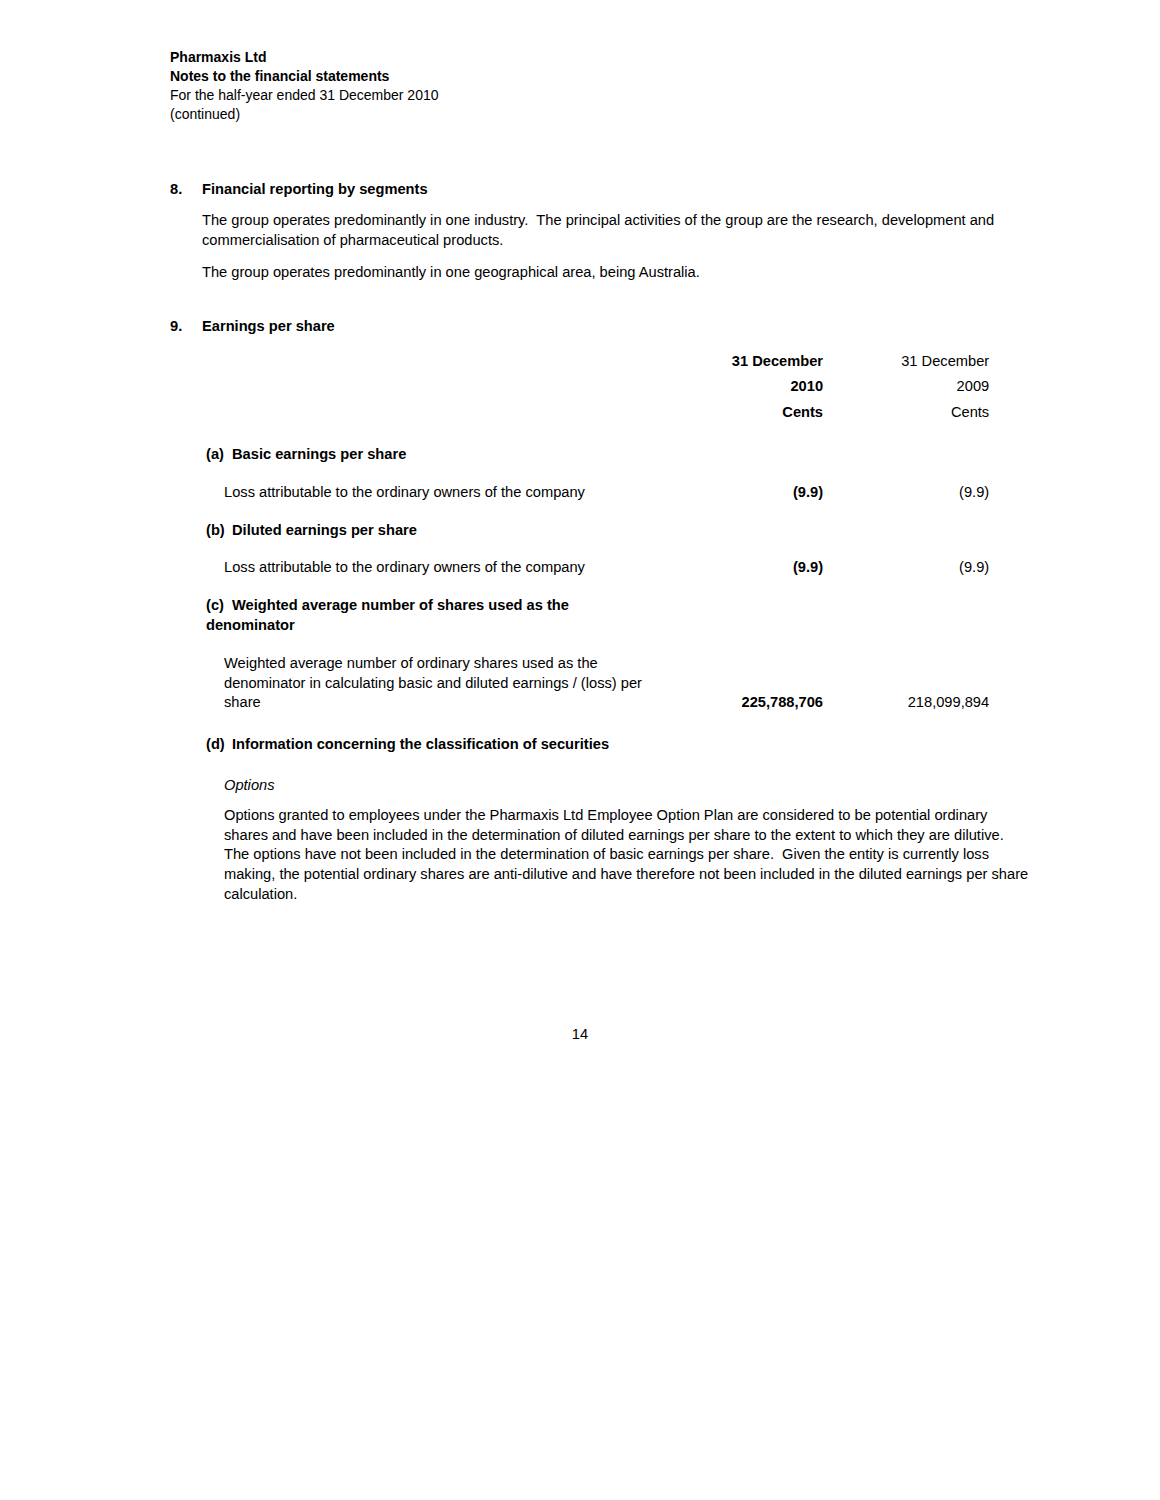Pharmaxis Ltd
Notes to the financial statements
For the half-year ended 31 December 2010
(continued)
8. Financial reporting by segments
The group operates predominantly in one industry. The principal activities of the group are the research, development and commercialisation of pharmaceutical products.
The group operates predominantly in one geographical area, being Australia.
9. Earnings per share
| | 31 December | 31 December |
| | 2010 | 2009 |
| | Cents | Cents |
| (a) Basic earnings per share | | |
| Loss attributable to the ordinary owners of the company | (9.9) | (9.9) |
| (b) Diluted earnings per share | | |
| Loss attributable to the ordinary owners of the company | (9.9) | (9.9) |
| (c) Weighted average number of shares used as the denominator | | |
| Weighted average number of ordinary shares used as the denominator in calculating basic and diluted earnings / (loss) per share | 225,788,706 | 218,099,894 |
| (d) Information concerning the classification of securities | | |
Options
Options granted to employees under the Pharmaxis Ltd Employee Option Plan are considered to be potential ordinary shares and have been included in the determination of diluted earnings per share to the extent to which they are dilutive. The options have not been included in the determination of basic earnings per share. Given the entity is currently loss making, the potential ordinary shares are anti-dilutive and have therefore not been included in the diluted earnings per share calculation.
14